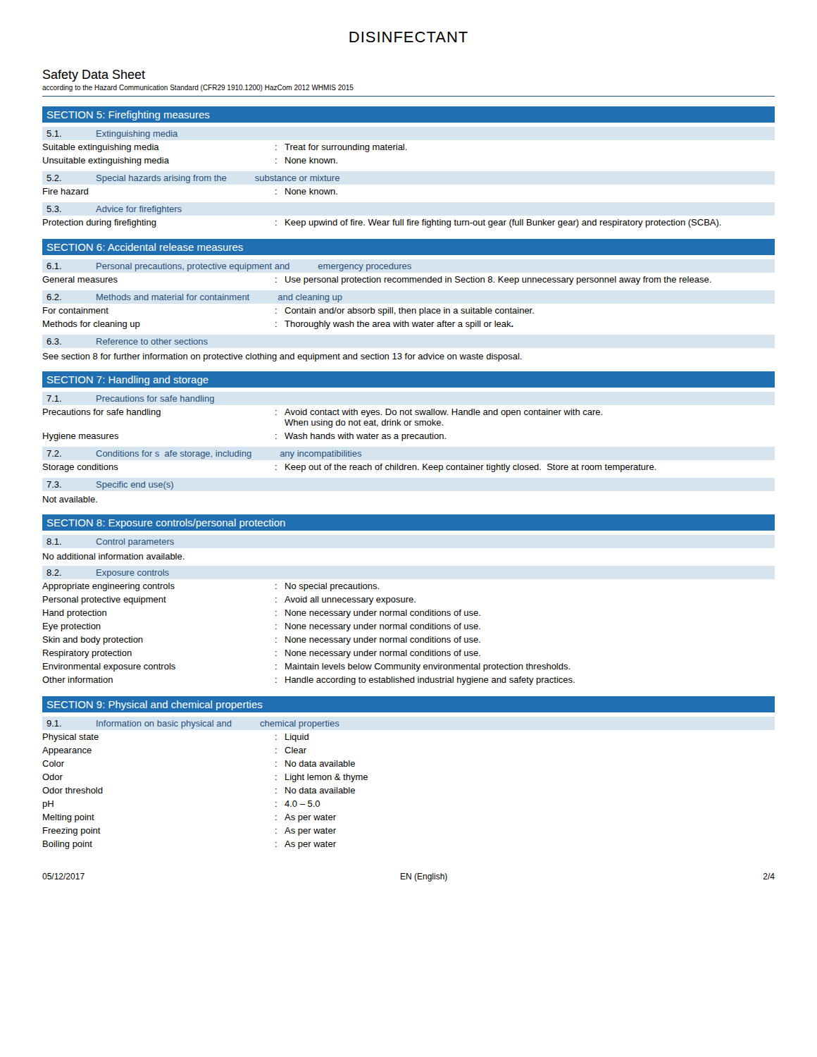DISINFECTANT
Safety Data Sheet
according to the Hazard Communication Standard (CFR29 1910.1200) HazCom 2012 WHMIS 2015
SECTION 5: Firefighting measures
5.1. Extinguishing media
| Suitable extinguishing media | : | Treat for surrounding material. |
| Unsuitable extinguishing media | : | None known. |
5.2. Special hazards arising from the substance or mixture
| Fire hazard | : | None known. |
5.3. Advice for firefighters
| Protection during firefighting | : | Keep upwind of fire. Wear full fire fighting turn-out gear (full Bunker gear) and respiratory protection (SCBA). |
SECTION 6: Accidental release measures
6.1. Personal precautions, protective equipment and emergency procedures
| General measures | : | Use personal protection recommended in Section 8. Keep unnecessary personnel away from the release. |
6.2. Methods and material for containment and cleaning up
| For containment | : | Contain and/or absorb spill, then place in a suitable container. |
| Methods for cleaning up | : | Thoroughly wash the area with water after a spill or leak . |
6.3. Reference to other sections
See section 8 for further information on protective clothing and equipment and section 13 for advice on waste disposal.
SECTION 7: Handling and storage
7.1. Precautions for safe handling
| Precautions for safe handling | : | Avoid contact with eyes. Do not swallow. Handle and open container with care. When using do not eat, drink or smoke. |
| Hygiene measures | : | Wash hands with water as a precaution. |
7.2. Conditions for s afe storage, including any incompatibilities
| Storage conditions | : | Keep out of the reach of children. Keep container tightly closed. Store at room temperature. |
7.3. Specific end use(s)
Not available.
SECTION 8: Exposure controls/personal protection
8.1. Control parameters
No additional information available.
8.2. Exposure controls
| Appropriate engineering controls | : | No special precautions. |
| Personal protective equipment | : | Avoid all unnecessary exposure. |
| Hand protection | : | None necessary under normal conditions of use. |
| Eye protection | : | None necessary under normal conditions of use. |
| Skin and body protection | : | None necessary under normal conditions of use. |
| Respiratory protection | : | None necessary under normal conditions of use. |
| Environmental exposure controls | : | Maintain levels below Community environmental protection thresholds. |
| Other information | : | Handle according to established industrial hygiene and safety practices. |
SECTION 9: Physical and chemical properties
9.1. Information on basic physical and chemical properties
| Physical state | : | Liquid |
| Appearance | : | Clear |
| Color | : | No data available |
| Odor | : | Light lemon & thyme |
| Odor threshold | : | No data available |
| pH | : | 4.0 – 5.0 |
| Melting point | : | As per water |
| Freezing point | : | As per water |
| Boiling point | : | As per water |
05/12/2017
EN (English)
2/4